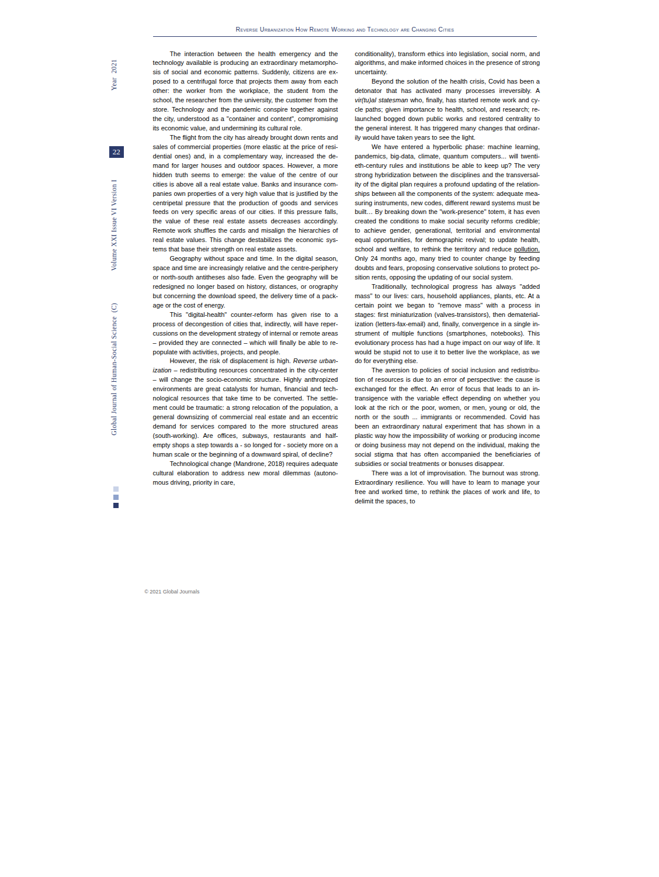Reverse Urbanization How Remote Working and Technology are Changing Cities
Year 2021
22
Volume XXI Issue VI Version I
Global Journal of Human-Social Science (C)
The interaction between the health emergency and the technology available is producing an extraordinary metamorphosis of social and economic patterns. Suddenly, citizens are exposed to a centrifugal force that projects them away from each other: the worker from the workplace, the student from the school, the researcher from the university, the customer from the store. Technology and the pandemic conspire together against the city, understood as a "container and content", compromising its economic value, and undermining its cultural role.
The flight from the city has already brought down rents and sales of commercial properties (more elastic at the price of residential ones) and, in a complementary way, increased the demand for larger houses and outdoor spaces. However, a more hidden truth seems to emerge: the value of the centre of our cities is above all a real estate value. Banks and insurance companies own properties of a very high value that is justified by the centripetal pressure that the production of goods and services feeds on very specific areas of our cities. If this pressure falls, the value of these real estate assets decreases accordingly. Remote work shuffles the cards and misalign the hierarchies of real estate values. This change destabilizes the economic systems that base their strength on real estate assets.
Geography without space and time. In the digital season, space and time are increasingly relative and the centre-periphery or north-south antitheses also fade. Even the geography will be redesigned no longer based on history, distances, or orography but concerning the download speed, the delivery time of a package or the cost of energy.
This "digital-health" counter-reform has given rise to a process of decongestion of cities that, indirectly, will have repercussions on the development strategy of internal or remote areas – provided they are connected – which will finally be able to repopulate with activities, projects, and people.
However, the risk of displacement is high. Reverse urbanization – redistributing resources concentrated in the city-center – will change the socio-economic structure. Highly anthropized environments are great catalysts for human, financial and technological resources that take time to be converted. The settlement could be traumatic: a strong relocation of the population, a general downsizing of commercial real estate and an eccentric demand for services compared to the more structured areas (south-working). Are offices, subways, restaurants and half-empty shops a step towards a - so longed for - society more on a human scale or the beginning of a downward spiral, of decline?
Technological change (Mandrone, 2018) requires adequate cultural elaboration to address new moral dilemmas (autonomous driving, priority in care,
conditionality), transform ethics into legislation, social norm, and algorithms, and make informed choices in the presence of strong uncertainty.
Beyond the solution of the health crisis, Covid has been a detonator that has activated many processes irreversibly. A vir(tu)al statesman who, finally, has started remote work and cycle paths; given importance to health, school, and research; relaunched bogged down public works and restored centrality to the general interest. It has triggered many changes that ordinarily would have taken years to see the light.
We have entered a hyperbolic phase: machine learning, pandemics, big-data, climate, quantum computers... will twentieth-century rules and institutions be able to keep up? The very strong hybridization between the disciplines and the transversality of the digital plan requires a profound updating of the relationships between all the components of the system: adequate measuring instruments, new codes, different reward systems must be built… By breaking down the "work-presence" totem, it has even created the conditions to make social security reforms credible; to achieve gender, generational, territorial and environmental equal opportunities, for demographic revival; to update health, school and welfare, to rethink the territory and reduce pollution. Only 24 months ago, many tried to counter change by feeding doubts and fears, proposing conservative solutions to protect position rents, opposing the updating of our social system.
Traditionally, technological progress has always "added mass" to our lives: cars, household appliances, plants, etc. At a certain point we began to "remove mass" with a process in stages: first miniaturization (valves-transistors), then dematerialization (letters-fax-email) and, finally, convergence in a single instrument of multiple functions (smartphones, notebooks). This evolutionary process has had a huge impact on our way of life. It would be stupid not to use it to better live the workplace, as we do for everything else.
The aversion to policies of social inclusion and redistribution of resources is due to an error of perspective: the cause is exchanged for the effect. An error of focus that leads to an intransigence with the variable effect depending on whether you look at the rich or the poor, women, or men, young or old, the north or the south ... immigrants or recommended. Covid has been an extraordinary natural experiment that has shown in a plastic way how the impossibility of working or producing income or doing business may not depend on the individual, making the social stigma that has often accompanied the beneficiaries of subsidies or social treatments or bonuses disappear.
There was a lot of improvisation. The burnout was strong. Extraordinary resilience. You will have to learn to manage your free and worked time, to rethink the places of work and life, to delimit the spaces, to
© 2021 Global Journals